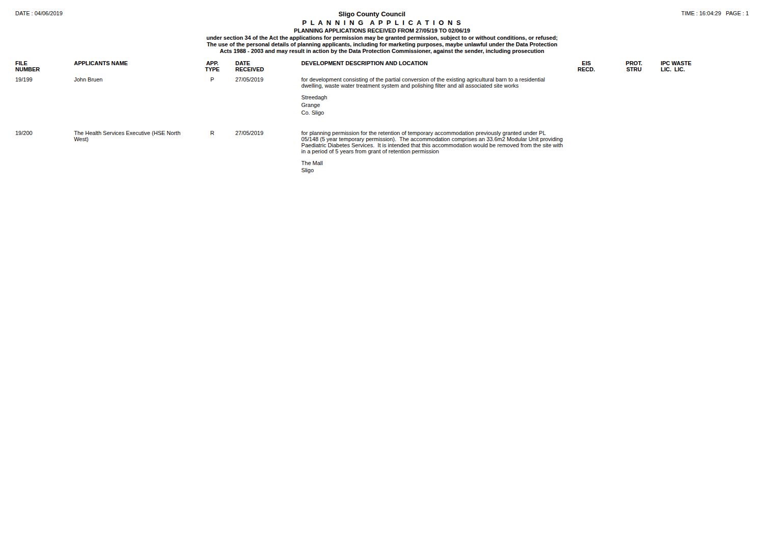DATE : 04/06/2019 Sligo County Council TIME : 16:04:29 PAGE : 1
P L A N N I N G A P P L I C A T I O N S
PLANNING APPLICATIONS RECEIVED FROM 27/05/19 TO 02/06/19
under section 34 of the Act the applications for permission may be granted permission, subject to or without conditions, or refused;
The use of the personal details of planning applicants, including for marketing purposes, maybe unlawful under the Data Protection
Acts 1988 - 2003 and may result in action by the Data Protection Commissioner, against the sender, including prosecution
| FILE NUMBER | APPLICANTS NAME | APP. TYPE | DATE RECEIVED | DEVELOPMENT DESCRIPTION AND LOCATION | EIS RECD. | PROT. STRU | IPC WASTE LIC. LIC. |
| --- | --- | --- | --- | --- | --- | --- | --- |
| 19/199 | John Bruen | P | 27/05/2019 | for development consisting of the partial conversion of the existing agricultural barn to a residential dwelling, waste water treatment system and polishing filter and all associated site works Streedagh Grange Co. Sligo | | | |
| 19/200 | The Health Services Executive (HSE North West) | R | 27/05/2019 | for planning permission for the retention of temporary accommodation previously granted under PL 05/148 (5 year temporary permission). The accommodation comprises an 33.6m2 Modular Unit providing Paediatric Diabetes Services. It is intended that this accommodation would be removed from the site with in a period of 5 years from grant of retention permission The Mall Sligo | | | |